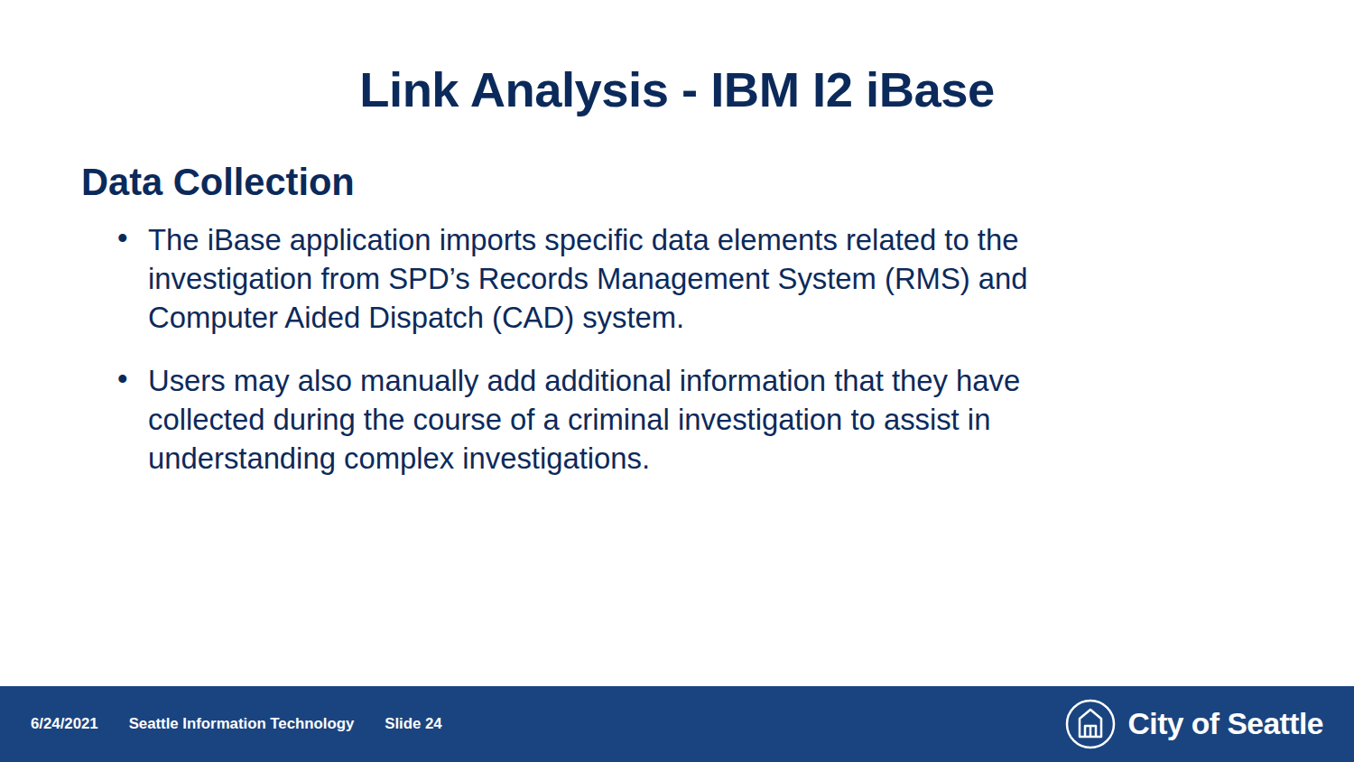Link Analysis - IBM I2 iBase
Data Collection
The iBase application imports specific data elements related to the investigation from SPD’s Records Management System (RMS) and Computer Aided Dispatch (CAD) system.
Users may also manually add additional information that they have collected during the course of a criminal investigation to assist in understanding complex investigations.
6/24/2021 Seattle Information Technology Slide 24
City of Seattle